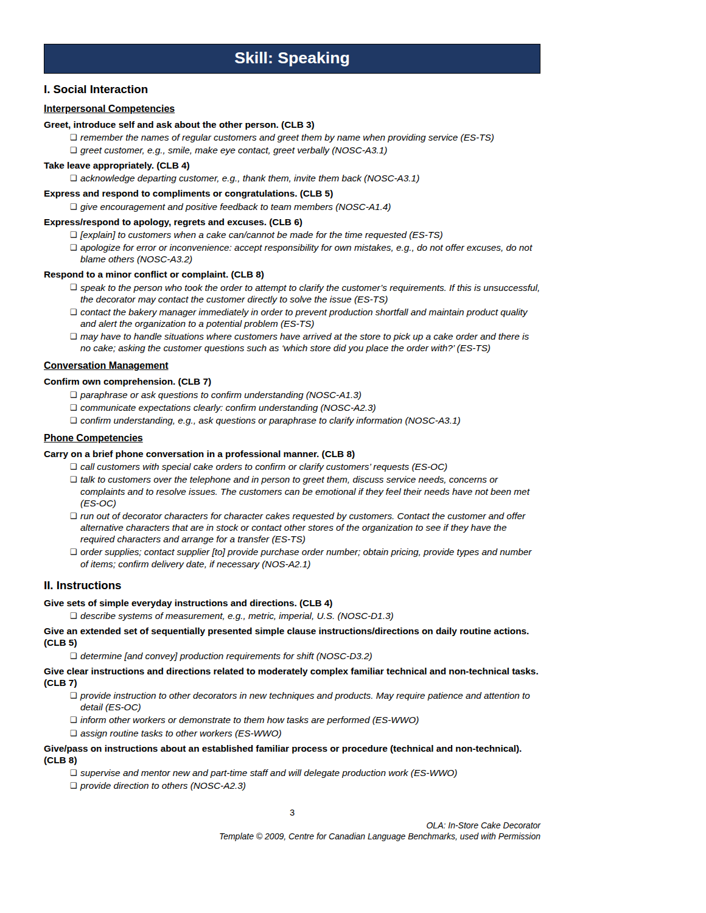Skill: Speaking
I. Social Interaction
Interpersonal Competencies
Greet, introduce self and ask about the other person. (CLB 3)
remember the names of regular customers and greet them by name when providing service (ES-TS)
greet customer, e.g., smile, make eye contact, greet verbally (NOSC-A3.1)
Take leave appropriately. (CLB 4)
acknowledge departing customer, e.g., thank them, invite them back (NOSC-A3.1)
Express and respond to compliments or congratulations. (CLB 5)
give encouragement and positive feedback to team members (NOSC-A1.4)
Express/respond to apology, regrets and excuses. (CLB 6)
[explain] to customers when a cake can/cannot be made for the time requested (ES-TS)
apologize for error or inconvenience: accept responsibility for own mistakes, e.g., do not offer excuses, do not blame others (NOSC-A3.2)
Respond to a minor conflict or complaint. (CLB 8)
speak to the person who took the order to attempt to clarify the customer’s requirements. If this is unsuccessful, the decorator may contact the customer directly to solve the issue (ES-TS)
contact the bakery manager immediately in order to prevent production shortfall and maintain product quality and alert the organization to a potential problem (ES-TS)
may have to handle situations where customers have arrived at the store to pick up a cake order and there is no cake; asking the customer questions such as ‘which store did you place the order with?’ (ES-TS)
Conversation Management
Confirm own comprehension. (CLB 7)
paraphrase or ask questions to confirm understanding (NOSC-A1.3)
communicate expectations clearly: confirm understanding (NOSC-A2.3)
confirm understanding, e.g., ask questions or paraphrase to clarify information (NOSC-A3.1)
Phone Competencies
Carry on a brief phone conversation in a professional manner. (CLB 8)
call customers with special cake orders to confirm or clarify customers’ requests (ES-OC)
talk to customers over the telephone and in person to greet them, discuss service needs, concerns or complaints and to resolve issues. The customers can be emotional if they feel their needs have not been met (ES-OC)
run out of decorator characters for character cakes requested by customers. Contact the customer and offer alternative characters that are in stock or contact other stores of the organization to see if they have the required characters and arrange for a transfer (ES-TS)
order supplies; contact supplier [to] provide purchase order number; obtain pricing, provide types and number of items; confirm delivery date, if necessary (NOS-A2.1)
II. Instructions
Give sets of simple everyday instructions and directions. (CLB 4)
describe systems of measurement, e.g., metric, imperial, U.S. (NOSC-D1.3)
Give an extended set of sequentially presented simple clause instructions/directions on daily routine actions. (CLB 5)
determine [and convey] production requirements for shift (NOSC-D3.2)
Give clear instructions and directions related to moderately complex familiar technical and non-technical tasks. (CLB 7)
provide instruction to other decorators in new techniques and products. May require patience and attention to detail (ES-OC)
inform other workers or demonstrate to them how tasks are performed (ES-WWO)
assign routine tasks to other workers (ES-WWO)
Give/pass on instructions about an established familiar process or procedure (technical and non-technical). (CLB 8)
supervise and mentor new and part-time staff and will delegate production work (ES-WWO)
provide direction to others (NOSC-A2.3)
3
OLA: In-Store Cake Decorator
Template © 2009, Centre for Canadian Language Benchmarks, used with Permission